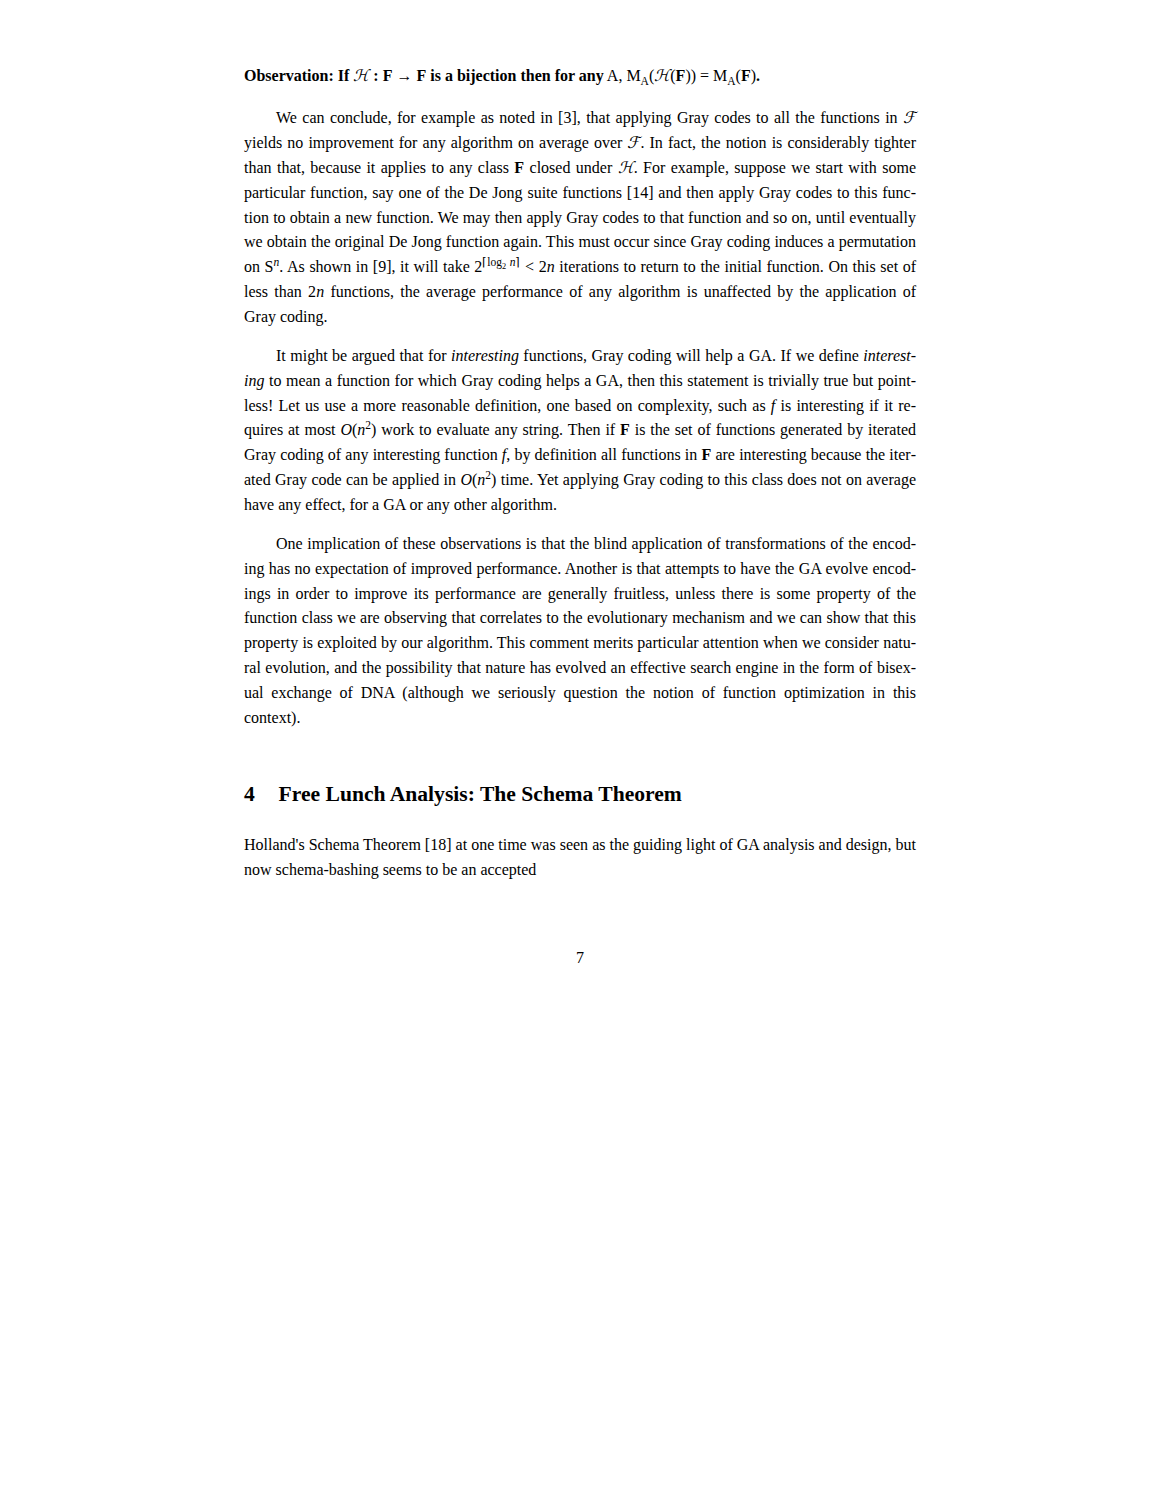Observation: If ℋ : F → F is a bijection then for any A, MA(ℋ(F)) = MA(F).
We can conclude, for example as noted in [3], that applying Gray codes to all the functions in ℱ yields no improvement for any algorithm on average over ℱ. In fact, the notion is considerably tighter than that, because it applies to any class F closed under ℋ. For example, suppose we start with some particular function, say one of the De Jong suite functions [14] and then apply Gray codes to this function to obtain a new function. We may then apply Gray codes to that function and so on, until eventually we obtain the original De Jong function again. This must occur since Gray coding induces a permutation on Sn. As shown in [9], it will take 2⌈log2 n⌉ < 2n iterations to return to the initial function. On this set of less than 2n functions, the average performance of any algorithm is unaffected by the application of Gray coding.
It might be argued that for interesting functions, Gray coding will help a GA. If we define interesting to mean a function for which Gray coding helps a GA, then this statement is trivially true but pointless! Let us use a more reasonable definition, one based on complexity, such as f is interesting if it requires at most O(n2) work to evaluate any string. Then if F is the set of functions generated by iterated Gray coding of any interesting function f, by definition all functions in F are interesting because the iterated Gray code can be applied in O(n2) time. Yet applying Gray coding to this class does not on average have any effect, for a GA or any other algorithm.
One implication of these observations is that the blind application of transformations of the encoding has no expectation of improved performance. Another is that attempts to have the GA evolve encodings in order to improve its performance are generally fruitless, unless there is some property of the function class we are observing that correlates to the evolutionary mechanism and we can show that this property is exploited by our algorithm. This comment merits particular attention when we consider natural evolution, and the possibility that nature has evolved an effective search engine in the form of bisexual exchange of DNA (although we seriously question the notion of function optimization in this context).
4 Free Lunch Analysis: The Schema Theorem
Holland's Schema Theorem [18] at one time was seen as the guiding light of GA analysis and design, but now schema-bashing seems to be an accepted
7